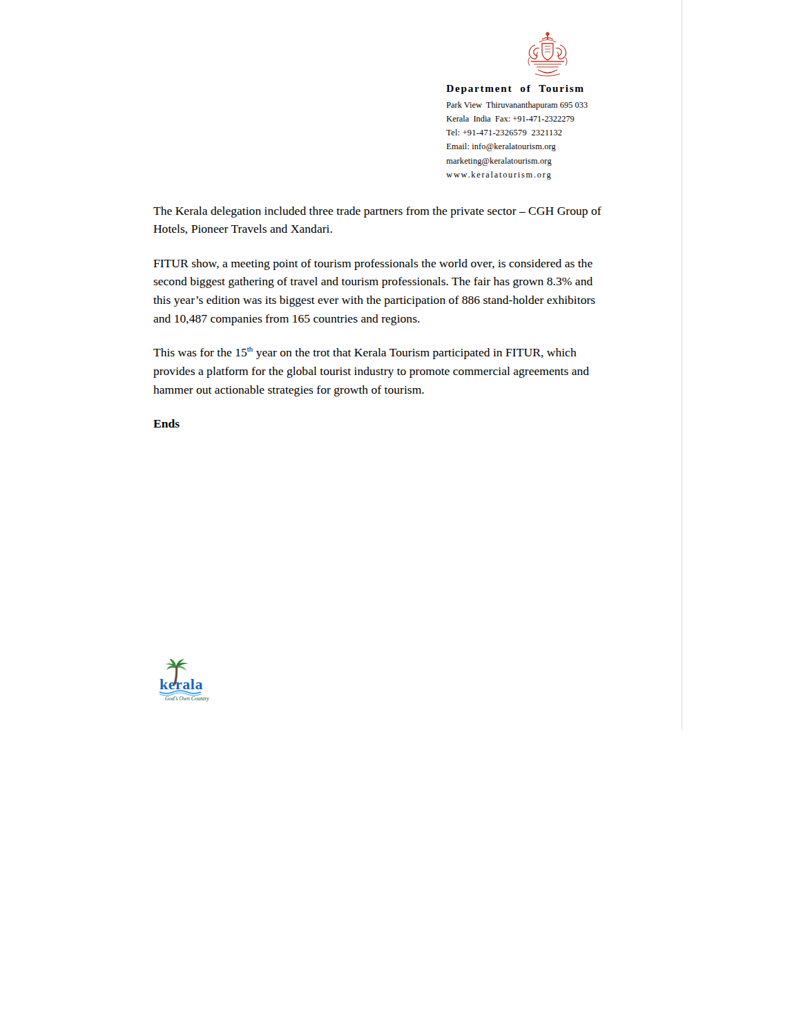Department of Tourism
Park View Thiruvananthapuram 695 033
Kerala India Fax: +91-471-2322279
Tel: +91-471-2326579 2321132
Email: info@keralatourism.org
marketing@keralatourism.org
www.keralatourism.org
The Kerala delegation included three trade partners from the private sector – CGH Group of Hotels, Pioneer Travels and Xandari.
FITUR show, a meeting point of tourism professionals the world over, is considered as the second biggest gathering of travel and tourism professionals. The fair has grown 8.3% and this year’s edition was its biggest ever with the participation of 886 stand-holder exhibitors and 10,487 companies from 165 countries and regions.
This was for the 15th year on the trot that Kerala Tourism participated in FITUR, which provides a platform for the global tourist industry to promote commercial agreements and hammer out actionable strategies for growth of tourism.
Ends
kerala God’s Own Country